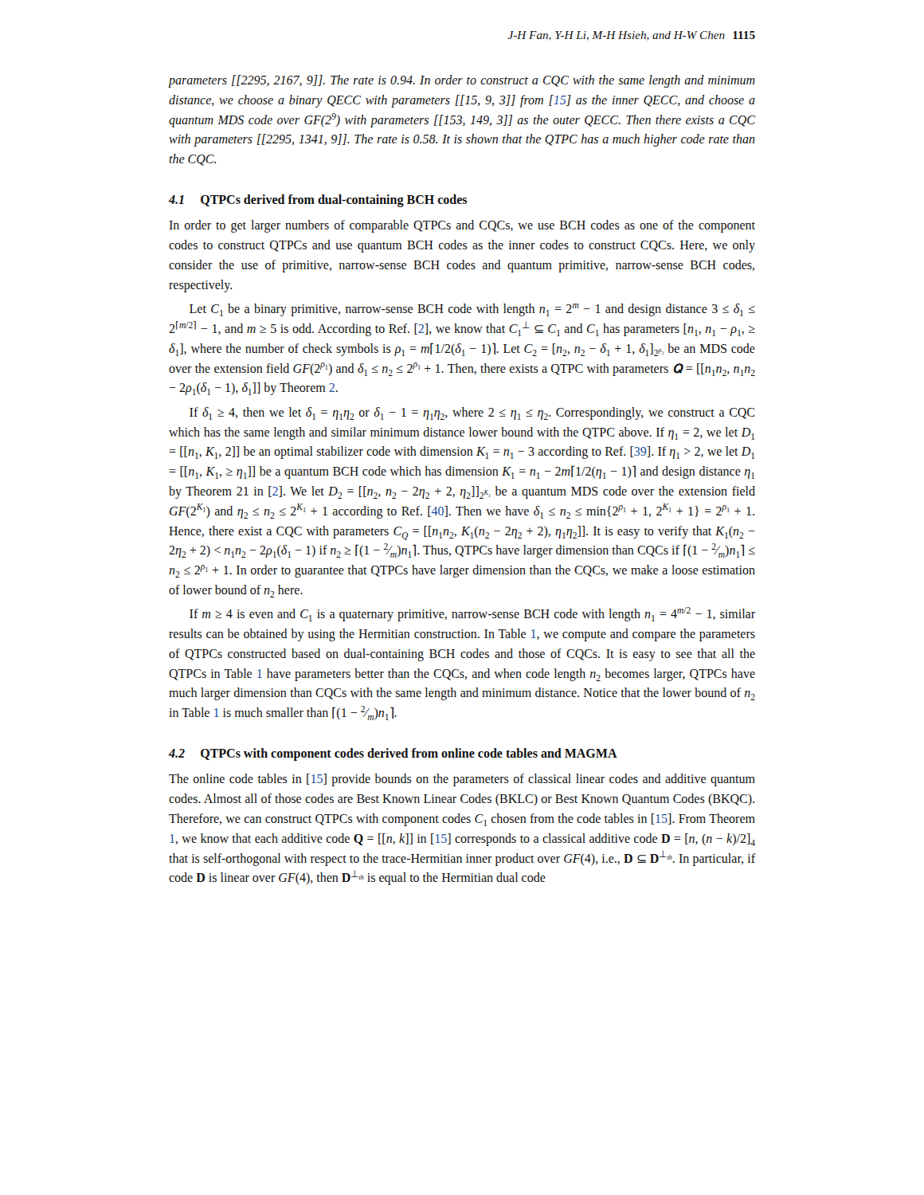J-H Fan, Y-H Li, M-H Hsieh, and H-W Chen1115
parameters [[2295, 2167, 9]]. The rate is 0.94. In order to construct a CQC with the same length and minimum distance, we choose a binary QECC with parameters [[15, 9, 3]] from [15] as the inner QECC, and choose a quantum MDS code over GF(29) with parameters [[153, 149, 3]] as the outer QECC. Then there exists a CQC with parameters [[2295, 1341, 9]]. The rate is 0.58. It is shown that the QTPC has a much higher code rate than the CQC.
4.1 QTPCs derived from dual-containing BCH codes
In order to get larger numbers of comparable QTPCs and CQCs, we use BCH codes as one of the component codes to construct QTPCs and use quantum BCH codes as the inner codes to construct CQCs. Here, we only consider the use of primitive, narrow-sense BCH codes and quantum primitive, narrow-sense BCH codes, respectively.
Let C1 be a binary primitive, narrow-sense BCH code with length n1 = 2m − 1 and design distance 3 ≤ δ1 ≤ 2⌈m/2⌉ − 1, and m ≥ 5 is odd. According to Ref. [2], we know that C1⊥ ⊆ C1 and C1 has parameters [n1, n1 − ρ1, ≥ δ1], where the number of check symbols is ρ1 = m⌈1/2(δ1 − 1)⌉. Let C2 = [n2, n2 − δ1 + 1, δ1]2ρ1 be an MDS code over the extension field GF(2ρ1) and δ1 ≤ n2 ≤ 2ρ1 + 1. Then, there exists a QTPC with parameters 𝐐 = [[n1n2, n1n2 − 2ρ1(δ1 − 1), δ1]] by Theorem 2.
If δ1 ≥ 4, then we let δ1 = η1η2 or δ1 − 1 = η1η2, where 2 ≤ η1 ≤ η2. Correspondingly, we construct a CQC which has the same length and similar minimum distance lower bound with the QTPC above. If η1 = 2, we let D1 = [[n1, K1, 2]] be an optimal stabilizer code with dimension K1 = n1 − 3 according to Ref. [39]. If η1 > 2, we let D1 = [[n1, K1, ≥ η1]] be a quantum BCH code which has dimension K1 = n1 − 2m⌈1/2(η1 − 1)⌉ and design distance η1 by Theorem 21 in [2]. We let D2 = [[n2, n2 − 2η2 + 2, η2]]2K1 be a quantum MDS code over the extension field GF(2K1) and η2 ≤ n2 ≤ 2K1 + 1 according to Ref. [40]. Then we have δ1 ≤ n2 ≤ min{2ρ1 + 1, 2K1 + 1} = 2ρ1 + 1. Hence, there exist a CQC with parameters CQ = [[n1n2, K1(n2 − 2η2 + 2), η1η2]]. It is easy to verify that K1(n2 − 2η2 + 2) < n1n2 − 2ρ1(δ1 − 1) if n2 ≥ ⌈(1 − 2⁄m)n1⌉. Thus, QTPCs have larger dimension than CQCs if ⌈(1 − 2⁄m)n1⌉ ≤ n2 ≤ 2ρ1 + 1. In order to guarantee that QTPCs have larger dimension than the CQCs, we make a loose estimation of lower bound of n2 here.
If m ≥ 4 is even and C1 is a quaternary primitive, narrow-sense BCH code with length n1 = 4m/2 − 1, similar results can be obtained by using the Hermitian construction. In Table 1, we compute and compare the parameters of QTPCs constructed based on dual-containing BCH codes and those of CQCs. It is easy to see that all the QTPCs in Table 1 have parameters better than the CQCs, and when code length n2 becomes larger, QTPCs have much larger dimension than CQCs with the same length and minimum distance. Notice that the lower bound of n2 in Table 1 is much smaller than ⌈(1 − 2⁄m)n1⌉.
4.2 QTPCs with component codes derived from online code tables and MAGMA
The online code tables in [15] provide bounds on the parameters of classical linear codes and additive quantum codes. Almost all of those codes are Best Known Linear Codes (BKLC) or Best Known Quantum Codes (BKQC). Therefore, we can construct QTPCs with component codes C1 chosen from the code tables in [15]. From Theorem 1, we know that each additive code Q = [[n, k]] in [15] corresponds to a classical additive code D = [n, (n − k)/2]4 that is self-orthogonal with respect to the trace-Hermitian inner product over GF(4), i.e., D ⊆ D⊥th. In particular, if code D is linear over GF(4), then D⊥th is equal to the Hermitian dual code